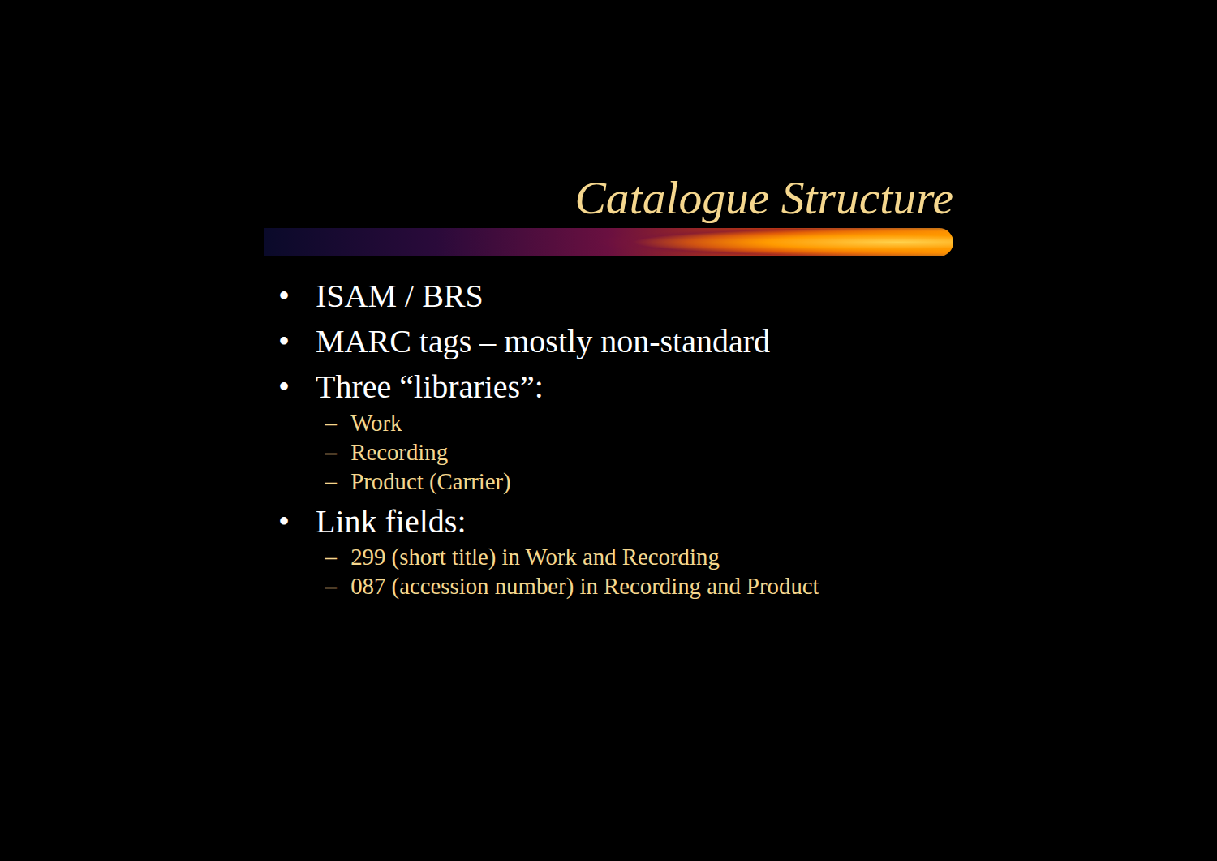Catalogue Structure
ISAM / BRS
MARC tags – mostly non-standard
Three “libraries”:
Work
Recording
Product (Carrier)
Link fields:
299 (short title) in Work and Recording
087 (accession number) in Recording and Product